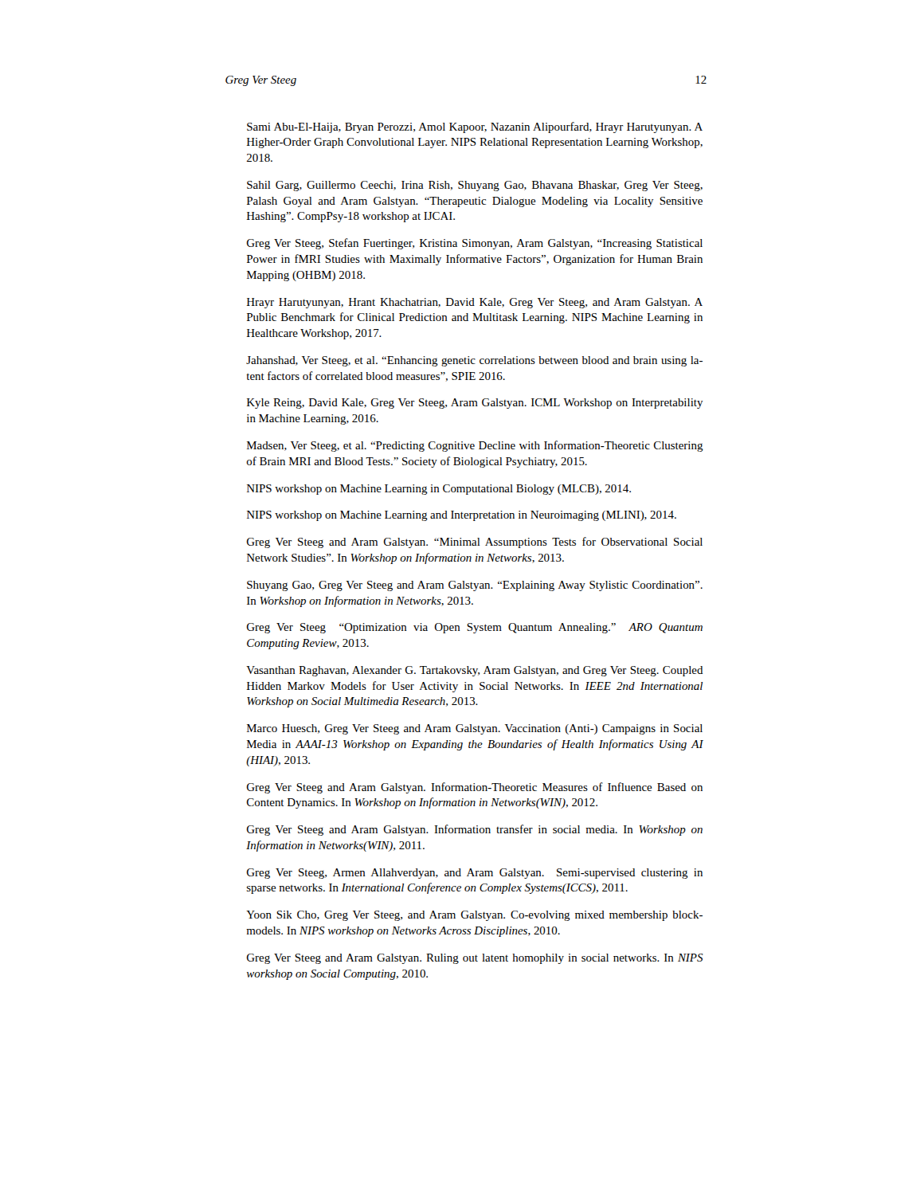Greg Ver Steeg 12
Sami Abu-El-Haija, Bryan Perozzi, Amol Kapoor, Nazanin Alipourfard, Hrayr Harutyunyan. A Higher-Order Graph Convolutional Layer. NIPS Relational Representation Learning Workshop, 2018.
Sahil Garg, Guillermo Ceechi, Irina Rish, Shuyang Gao, Bhavana Bhaskar, Greg Ver Steeg, Palash Goyal and Aram Galstyan. “Therapeutic Dialogue Modeling via Locality Sensitive Hashing”. CompPsy-18 workshop at IJCAI.
Greg Ver Steeg, Stefan Fuertinger, Kristina Simonyan, Aram Galstyan, “Increasing Statistical Power in fMRI Studies with Maximally Informative Factors”, Organization for Human Brain Mapping (OHBM) 2018.
Hrayr Harutyunyan, Hrant Khachatrian, David Kale, Greg Ver Steeg, and Aram Galstyan. A Public Benchmark for Clinical Prediction and Multitask Learning. NIPS Machine Learning in Healthcare Workshop, 2017.
Jahanshad, Ver Steeg, et al. “Enhancing genetic correlations between blood and brain using latent factors of correlated blood measures”, SPIE 2016.
Kyle Reing, David Kale, Greg Ver Steeg, Aram Galstyan. ICML Workshop on Interpretability in Machine Learning, 2016.
Madsen, Ver Steeg, et al. “Predicting Cognitive Decline with Information-Theoretic Clustering of Brain MRI and Blood Tests.” Society of Biological Psychiatry, 2015.
NIPS workshop on Machine Learning in Computational Biology (MLCB), 2014.
NIPS workshop on Machine Learning and Interpretation in Neuroimaging (MLINI), 2014.
Greg Ver Steeg and Aram Galstyan. “Minimal Assumptions Tests for Observational Social Network Studies”. In Workshop on Information in Networks, 2013.
Shuyang Gao, Greg Ver Steeg and Aram Galstyan. “Explaining Away Stylistic Coordination”. In Workshop on Information in Networks, 2013.
Greg Ver Steeg “Optimization via Open System Quantum Annealing.” ARO Quantum Computing Review, 2013.
Vasanthan Raghavan, Alexander G. Tartakovsky, Aram Galstyan, and Greg Ver Steeg. Coupled Hidden Markov Models for User Activity in Social Networks. In IEEE 2nd International Workshop on Social Multimedia Research, 2013.
Marco Huesch, Greg Ver Steeg and Aram Galstyan. Vaccination (Anti-) Campaigns in Social Media in AAAI-13 Workshop on Expanding the Boundaries of Health Informatics Using AI (HIAI), 2013.
Greg Ver Steeg and Aram Galstyan. Information-Theoretic Measures of Influence Based on Content Dynamics. In Workshop on Information in Networks(WIN), 2012.
Greg Ver Steeg and Aram Galstyan. Information transfer in social media. In Workshop on Information in Networks(WIN), 2011.
Greg Ver Steeg, Armen Allahverdyan, and Aram Galstyan. Semi-supervised clustering in sparse networks. In International Conference on Complex Systems(ICCS), 2011.
Yoon Sik Cho, Greg Ver Steeg, and Aram Galstyan. Co-evolving mixed membership blockmodels. In NIPS workshop on Networks Across Disciplines, 2010.
Greg Ver Steeg and Aram Galstyan. Ruling out latent homophily in social networks. In NIPS workshop on Social Computing, 2010.